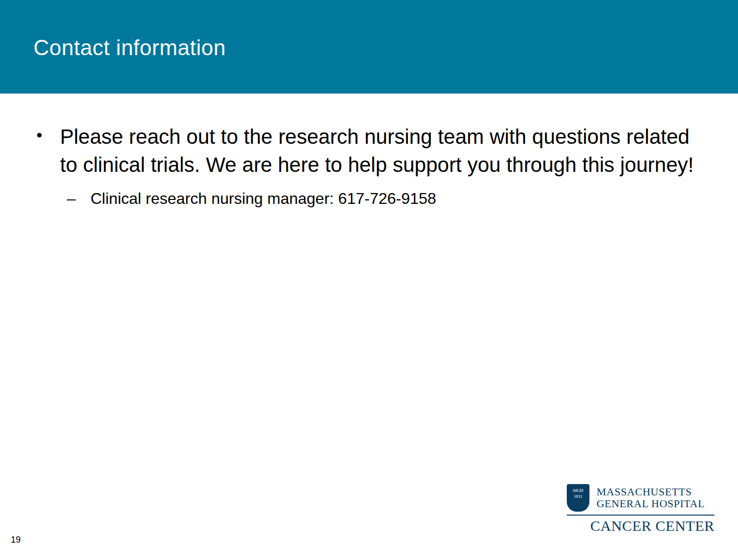Contact information
Please reach out to the research nursing team with questions related to clinical trials. We are here to help support you through this journey!
Clinical research nursing manager: 617-726-9158
MASSACHUSETTS
GENERAL HOSPITAL
CANCER CENTER
19